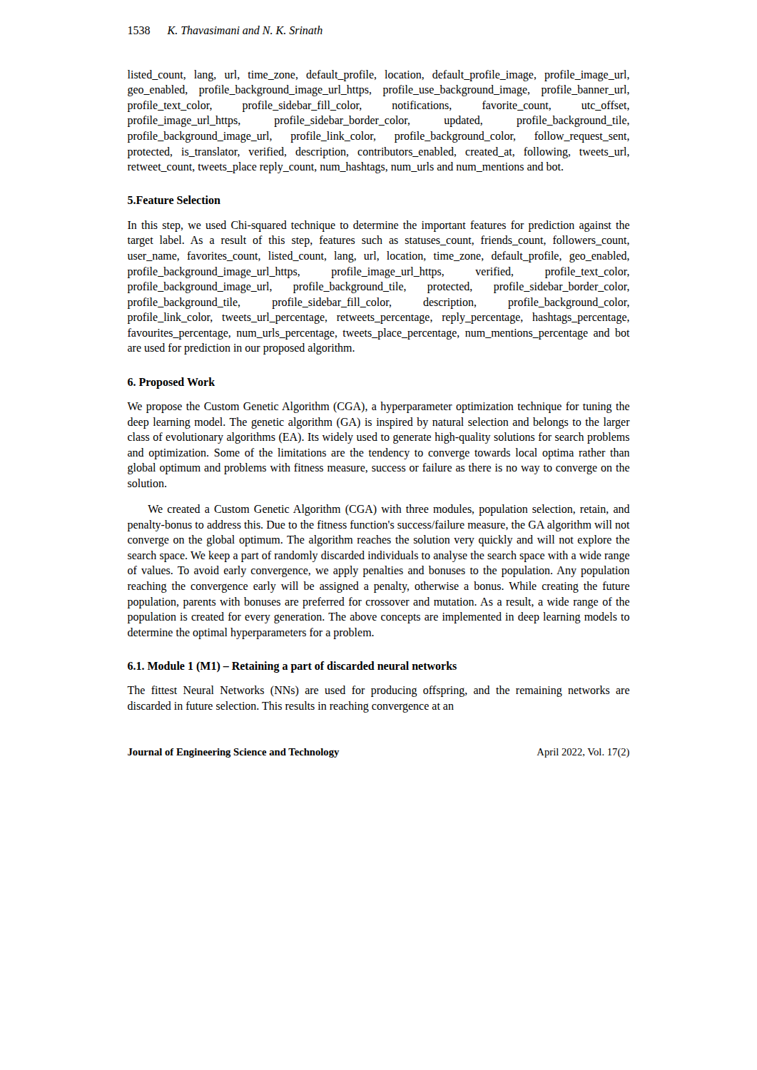1538 K. Thavasimani and N. K. Srinath
listed_count, lang, url, time_zone, default_profile, location, default_profile_image, profile_image_url, geo_enabled, profile_background_image_url_https, profile_use_background_image, profile_banner_url, profile_text_color, profile_sidebar_fill_color, notifications, favorite_count, utc_offset, profile_image_url_https, profile_sidebar_border_color, updated, profile_background_tile, profile_background_image_url, profile_link_color, profile_background_color, follow_request_sent, protected, is_translator, verified, description, contributors_enabled, created_at, following, tweets_url, retweet_count, tweets_place reply_count, num_hashtags, num_urls and num_mentions and bot.
5.Feature Selection
In this step, we used Chi-squared technique to determine the important features for prediction against the target label. As a result of this step, features such as statuses_count, friends_count, followers_count, user_name, favorites_count, listed_count, lang, url, location, time_zone, default_profile, geo_enabled, profile_background_image_url_https, profile_image_url_https, verified, profile_text_color, profile_background_image_url, profile_background_tile, protected, profile_sidebar_border_color, profile_background_tile, profile_sidebar_fill_color, description, profile_background_color, profile_link_color, tweets_url_percentage, retweets_percentage, reply_percentage, hashtags_percentage, favourites_percentage, num_urls_percentage, tweets_place_percentage, num_mentions_percentage and bot are used for prediction in our proposed algorithm.
6. Proposed Work
We propose the Custom Genetic Algorithm (CGA), a hyperparameter optimization technique for tuning the deep learning model. The genetic algorithm (GA) is inspired by natural selection and belongs to the larger class of evolutionary algorithms (EA). Its widely used to generate high-quality solutions for search problems and optimization. Some of the limitations are the tendency to converge towards local optima rather than global optimum and problems with fitness measure, success or failure as there is no way to converge on the solution.
We created a Custom Genetic Algorithm (CGA) with three modules, population selection, retain, and penalty-bonus to address this. Due to the fitness function's success/failure measure, the GA algorithm will not converge on the global optimum. The algorithm reaches the solution very quickly and will not explore the search space. We keep a part of randomly discarded individuals to analyse the search space with a wide range of values. To avoid early convergence, we apply penalties and bonuses to the population. Any population reaching the convergence early will be assigned a penalty, otherwise a bonus. While creating the future population, parents with bonuses are preferred for crossover and mutation. As a result, a wide range of the population is created for every generation. The above concepts are implemented in deep learning models to determine the optimal hyperparameters for a problem.
6.1. Module 1 (M1) – Retaining a part of discarded neural networks
The fittest Neural Networks (NNs) are used for producing offspring, and the remaining networks are discarded in future selection. This results in reaching convergence at an
Journal of Engineering Science and Technology April 2022, Vol. 17(2)